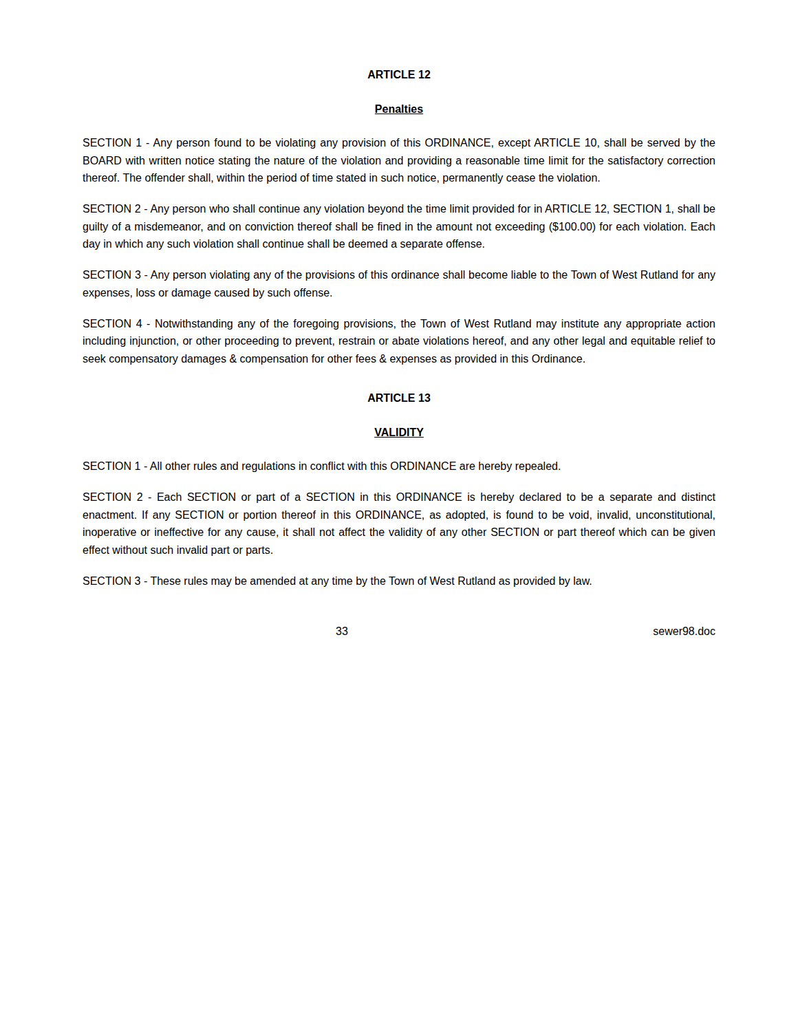ARTICLE 12
Penalties
SECTION 1 - Any person found to be violating any provision of this ORDINANCE, except ARTICLE 10, shall be served by the BOARD with written notice stating the nature of the violation and providing a reasonable time limit for the satisfactory correction thereof. The offender shall, within the period of time stated in such notice, permanently cease the violation.
SECTION 2 - Any person who shall continue any violation beyond the time limit provided for in ARTICLE 12, SECTION 1, shall be guilty of a misdemeanor, and on conviction thereof shall be fined in the amount not exceeding ($100.00) for each violation. Each day in which any such violation shall continue shall be deemed a separate offense.
SECTION 3 - Any person violating any of the provisions of this ordinance shall become liable to the Town of West Rutland for any expenses, loss or damage caused by such offense.
SECTION 4 - Notwithstanding any of the foregoing provisions, the Town of West Rutland may institute any appropriate action including injunction, or other proceeding to prevent, restrain or abate violations hereof, and any other legal and equitable relief to seek compensatory damages & compensation for other fees & expenses as provided in this Ordinance.
ARTICLE 13
VALIDITY
SECTION 1 - All other rules and regulations in conflict with this ORDINANCE are hereby repealed.
SECTION 2 - Each SECTION or part of a SECTION in this ORDINANCE is hereby declared to be a separate and distinct enactment. If any SECTION or portion thereof in this ORDINANCE, as adopted, is found to be void, invalid, unconstitutional, inoperative or ineffective for any cause, it shall not affect the validity of any other SECTION or part thereof which can be given effect without such invalid part or parts.
SECTION 3 - These rules may be amended at any time by the Town of West Rutland as provided by law.
33 sewer98.doc